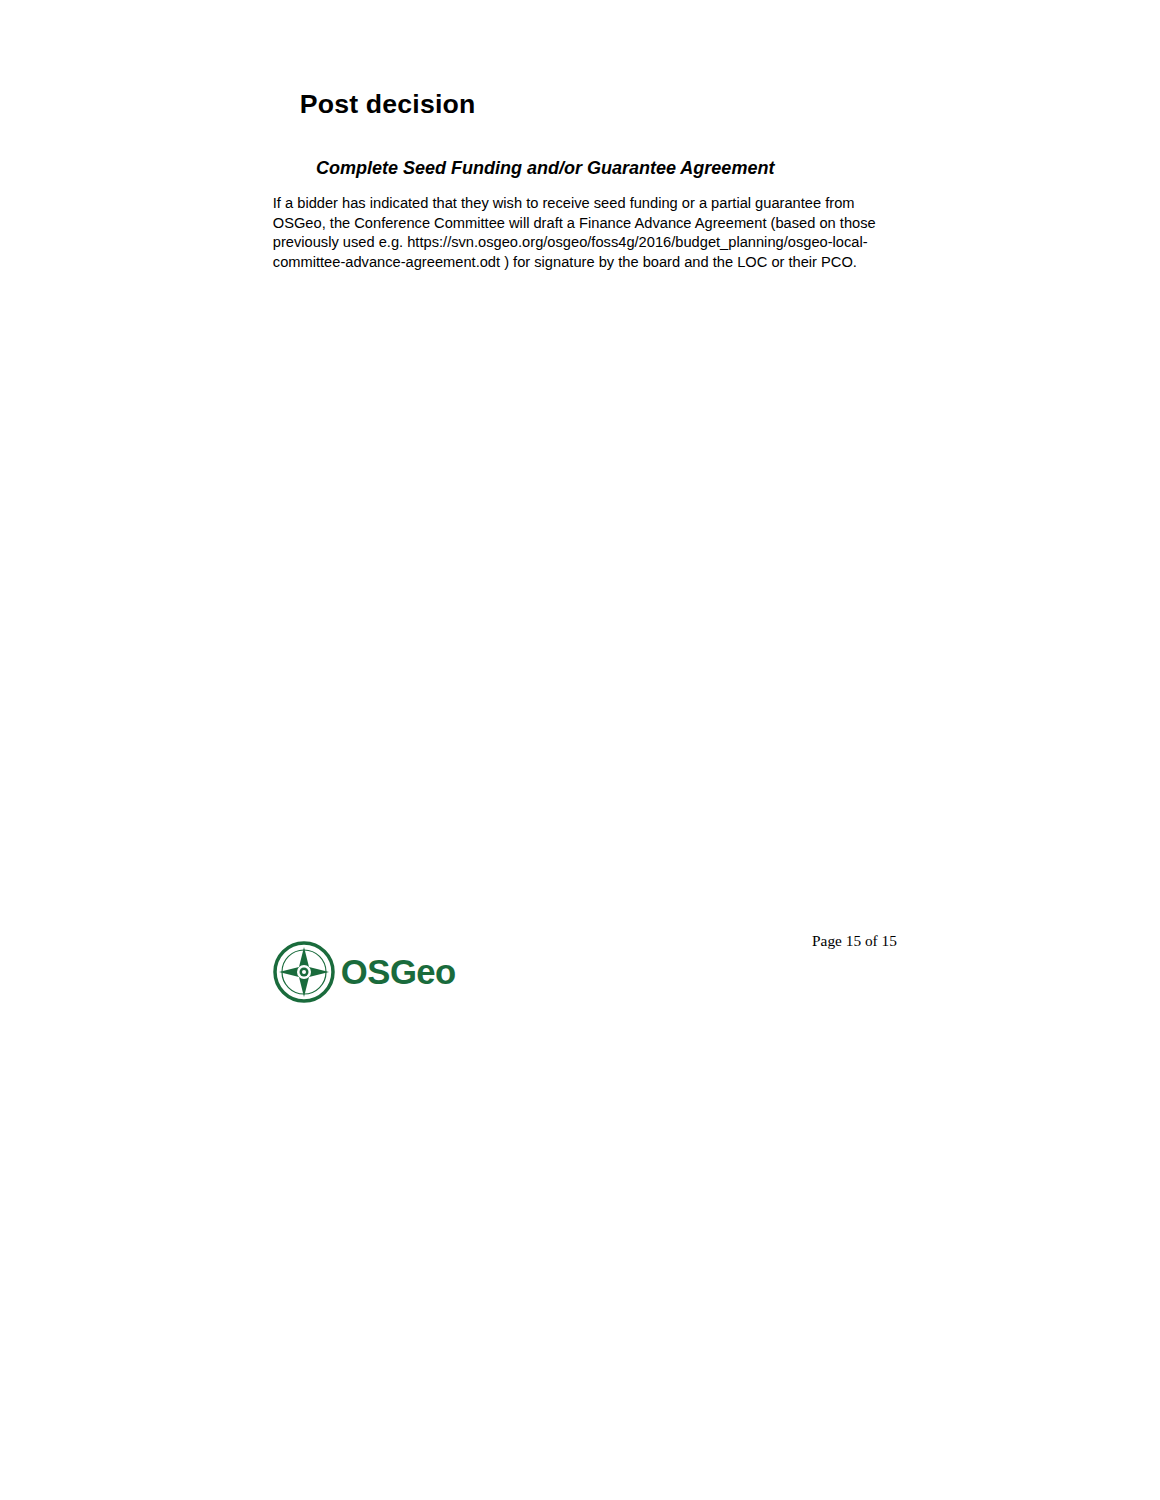Post decision
Complete Seed Funding and/or Guarantee Agreement
If a bidder has indicated that they wish to receive seed funding or a partial guarantee from OSGeo, the Conference Committee will draft a Finance Advance Agreement (based on those previously used e.g. https://svn.osgeo.org/osgeo/foss4g/2016/budget_planning/osgeo-local-committee-advance-agreement.odt ) for signature by the board and the LOC or their PCO.
Page 15 of 15
OS Geo